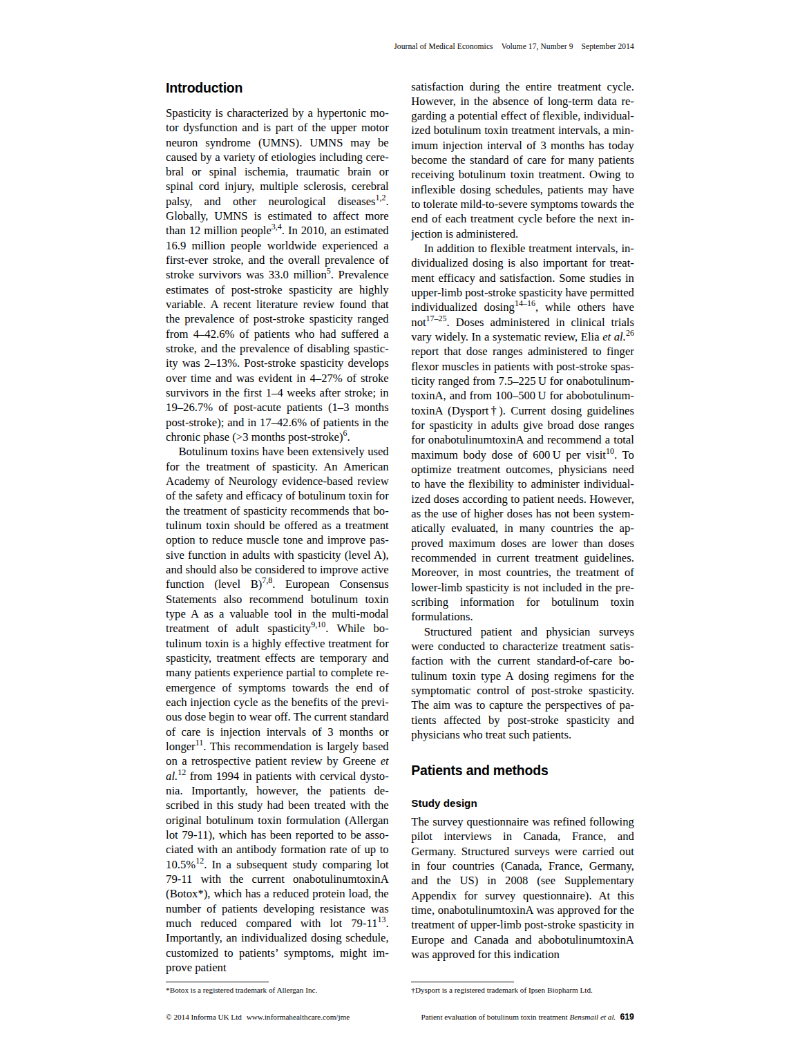Journal of Medical Economics Volume 17, Number 9 September 2014
Introduction
Spasticity is characterized by a hypertonic motor dysfunction and is part of the upper motor neuron syndrome (UMNS). UMNS may be caused by a variety of etiologies including cerebral or spinal ischemia, traumatic brain or spinal cord injury, multiple sclerosis, cerebral palsy, and other neurological diseases1,2. Globally, UMNS is estimated to affect more than 12 million people3,4. In 2010, an estimated 16.9 million people worldwide experienced a first-ever stroke, and the overall prevalence of stroke survivors was 33.0 million5. Prevalence estimates of post-stroke spasticity are highly variable. A recent literature review found that the prevalence of post-stroke spasticity ranged from 4–42.6% of patients who had suffered a stroke, and the prevalence of disabling spasticity was 2–13%. Post-stroke spasticity develops over time and was evident in 4–27% of stroke survivors in the first 1–4 weeks after stroke; in 19–26.7% of post-acute patients (1–3 months post-stroke); and in 17–42.6% of patients in the chronic phase (>3 months post-stroke)6.
Botulinum toxins have been extensively used for the treatment of spasticity. An American Academy of Neurology evidence-based review of the safety and efficacy of botulinum toxin for the treatment of spasticity recommends that botulinum toxin should be offered as a treatment option to reduce muscle tone and improve passive function in adults with spasticity (level A), and should also be considered to improve active function (level B)7,8. European Consensus Statements also recommend botulinum toxin type A as a valuable tool in the multi-modal treatment of adult spasticity9,10. While botulinum toxin is a highly effective treatment for spasticity, treatment effects are temporary and many patients experience partial to complete re-emergence of symptoms towards the end of each injection cycle as the benefits of the previous dose begin to wear off. The current standard of care is injection intervals of 3 months or longer11. This recommendation is largely based on a retrospective patient review by Greene et al.12 from 1994 in patients with cervical dystonia. Importantly, however, the patients described in this study had been treated with the original botulinum toxin formulation (Allergan lot 79-11), which has been reported to be associated with an antibody formation rate of up to 10.5%12. In a subsequent study comparing lot 79-11 with the current onabotulinumtoxinA (Botox*), which has a reduced protein load, the number of patients developing resistance was much reduced compared with lot 79-1113. Importantly, an individualized dosing schedule, customized to patients’ symptoms, might improve patient
*Botox is a registered trademark of Allergan Inc.
satisfaction during the entire treatment cycle. However, in the absence of long-term data regarding a potential effect of flexible, individualized botulinum toxin treatment intervals, a minimum injection interval of 3 months has today become the standard of care for many patients receiving botulinum toxin treatment. Owing to inflexible dosing schedules, patients may have to tolerate mild-to-severe symptoms towards the end of each treatment cycle before the next injection is administered.
In addition to flexible treatment intervals, individualized dosing is also important for treatment efficacy and satisfaction. Some studies in upper-limb post-stroke spasticity have permitted individualized dosing14–16, while others have not17–25. Doses administered in clinical trials vary widely. In a systematic review, Elia et al.26 report that dose ranges administered to finger flexor muscles in patients with post-stroke spasticity ranged from 7.5–225 U for onabotulinumtoxinA, and from 100–500 U for abobotulinumtoxinA (Dysport†). Current dosing guidelines for spasticity in adults give broad dose ranges for onabotulinumtoxinA and recommend a total maximum body dose of 600 U per visit10. To optimize treatment outcomes, physicians need to have the flexibility to administer individualized doses according to patient needs. However, as the use of higher doses has not been systematically evaluated, in many countries the approved maximum doses are lower than doses recommended in current treatment guidelines. Moreover, in most countries, the treatment of lower-limb spasticity is not included in the prescribing information for botulinum toxin formulations.
Structured patient and physician surveys were conducted to characterize treatment satisfaction with the current standard-of-care botulinum toxin type A dosing regimens for the symptomatic control of post-stroke spasticity. The aim was to capture the perspectives of patients affected by post-stroke spasticity and physicians who treat such patients.
Patients and methods
Study design
The survey questionnaire was refined following pilot interviews in Canada, France, and Germany. Structured surveys were carried out in four countries (Canada, France, Germany, and the US) in 2008 (see Supplementary Appendix for survey questionnaire). At this time, onabotulinumtoxinA was approved for the treatment of upper-limb post-stroke spasticity in Europe and Canada and abobotulinumtoxinA was approved for this indication
†Dysport is a registered trademark of Ipsen Biopharm Ltd.
© 2014 Informa UK Ltdwww.informahealthcare.com/jme
Patient evaluation of botulinum toxin treatment Bensmail et al. 619